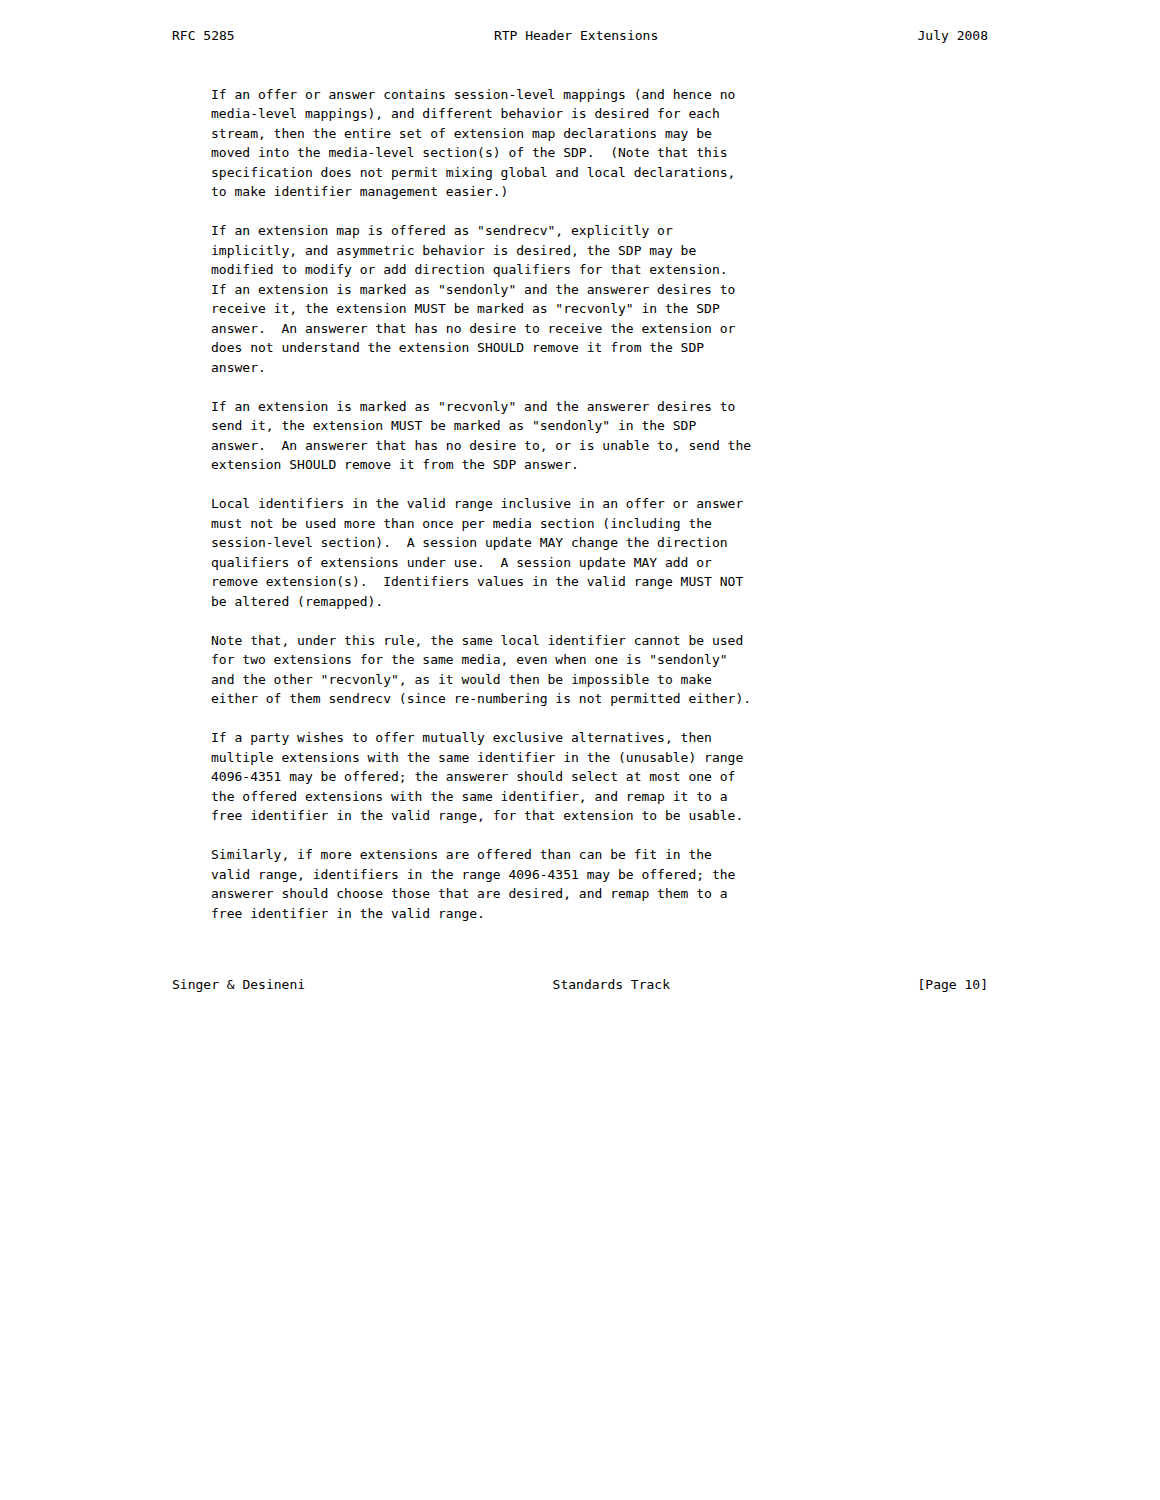RFC 5285 RTP Header Extensions July 2008
If an offer or answer contains session-level mappings (and hence no media-level mappings), and different behavior is desired for each stream, then the entire set of extension map declarations may be moved into the media-level section(s) of the SDP. (Note that this specification does not permit mixing global and local declarations, to make identifier management easier.)
If an extension map is offered as "sendrecv", explicitly or implicitly, and asymmetric behavior is desired, the SDP may be modified to modify or add direction qualifiers for that extension. If an extension is marked as "sendonly" and the answerer desires to receive it, the extension MUST be marked as "recvonly" in the SDP answer. An answerer that has no desire to receive the extension or does not understand the extension SHOULD remove it from the SDP answer.
If an extension is marked as "recvonly" and the answerer desires to send it, the extension MUST be marked as "sendonly" in the SDP answer. An answerer that has no desire to, or is unable to, send the extension SHOULD remove it from the SDP answer.
Local identifiers in the valid range inclusive in an offer or answer must not be used more than once per media section (including the session-level section). A session update MAY change the direction qualifiers of extensions under use. A session update MAY add or remove extension(s). Identifiers values in the valid range MUST NOT be altered (remapped).
Note that, under this rule, the same local identifier cannot be used for two extensions for the same media, even when one is "sendonly" and the other "recvonly", as it would then be impossible to make either of them sendrecv (since re-numbering is not permitted either).
If a party wishes to offer mutually exclusive alternatives, then multiple extensions with the same identifier in the (unusable) range 4096-4351 may be offered; the answerer should select at most one of the offered extensions with the same identifier, and remap it to a free identifier in the valid range, for that extension to be usable.
Similarly, if more extensions are offered than can be fit in the valid range, identifiers in the range 4096-4351 may be offered; the answerer should choose those that are desired, and remap them to a free identifier in the valid range.
Singer & Desineni Standards Track [Page 10]